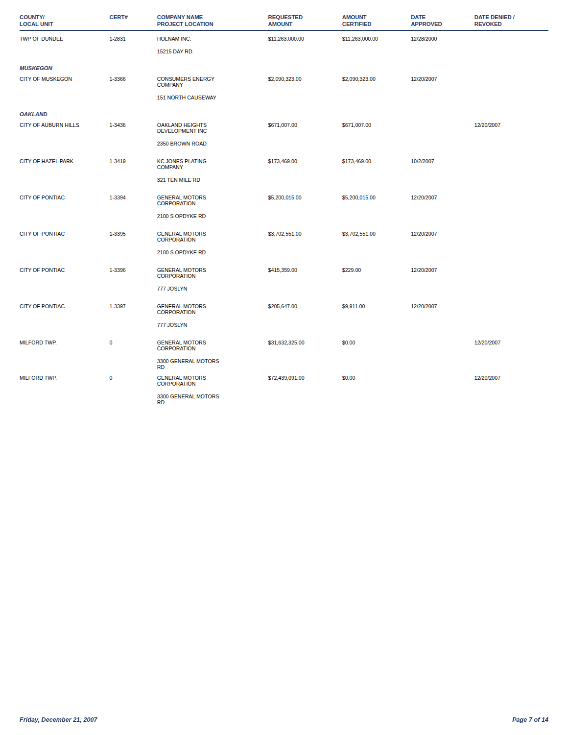| COUNTY/ LOCAL UNIT | CERT# | COMPANY NAME PROJECT LOCATION | REQUESTED AMOUNT | AMOUNT CERTIFIED | DATE APPROVED | DATE DENIED / REVOKED |
| --- | --- | --- | --- | --- | --- | --- |
| TWP OF DUNDEE | 1-2831 | HOLNAM INC. | $11,263,000.00 | $11,263,000.00 | 12/28/2000 | |
| | | 15215 DAY RD. | | | | |
| MUSKEGON |
| CITY OF MUSKEGON | 1-3366 | CONSUMERS ENERGY COMPANY | $2,090,323.00 | $2,090,323.00 | 12/20/2007 | |
| | | 151 NORTH CAUSEWAY | | | | |
| OAKLAND |
| CITY OF AUBURN HILLS | 1-3436 | OAKLAND HEIGHTS DEVELOPMENT INC | $671,007.00 | $671,007.00 | | 12/20/2007 |
| | | 2350 BROWN ROAD | | | | |
| CITY OF HAZEL PARK | 1-3419 | KC JONES PLATING COMPANY | $173,469.00 | $173,469.00 | 10/2/2007 | |
| | | 321 TEN MILE RD | | | | |
| CITY OF PONTIAC | 1-3394 | GENERAL MOTORS CORPORATION | $5,200,015.00 | $5,200,015.00 | 12/20/2007 | |
| | | 2100 S OPDYKE RD | | | | |
| CITY OF PONTIAC | 1-3395 | GENERAL MOTORS CORPORATION | $3,702,551.00 | $3,702,551.00 | 12/20/2007 | |
| | | 2100 S OPDYKE RD | | | | |
| CITY OF PONTIAC | 1-3396 | GENERAL MOTORS CORPORATION | $415,359.00 | $229.00 | 12/20/2007 | |
| | | 777 JOSLYN | | | | |
| CITY OF PONTIAC | 1-3397 | GENERAL MOTORS CORPORATION | $205,647.00 | $9,911.00 | 12/20/2007 | |
| | | 777 JOSLYN | | | | |
| MILFORD TWP. | 0 | GENERAL MOTORS CORPORATION | $31,632,325.00 | $0.00 | | 12/20/2007 |
| | | 3300 GENERAL MOTORS RD | | | | |
| MILFORD TWP. | 0 | GENERAL MOTORS CORPORATION | $72,439,091.00 | $0.00 | | 12/20/2007 |
| | | 3300 GENERAL MOTORS RD | | | | |
Friday, December 21, 2007 Page 7 of 14